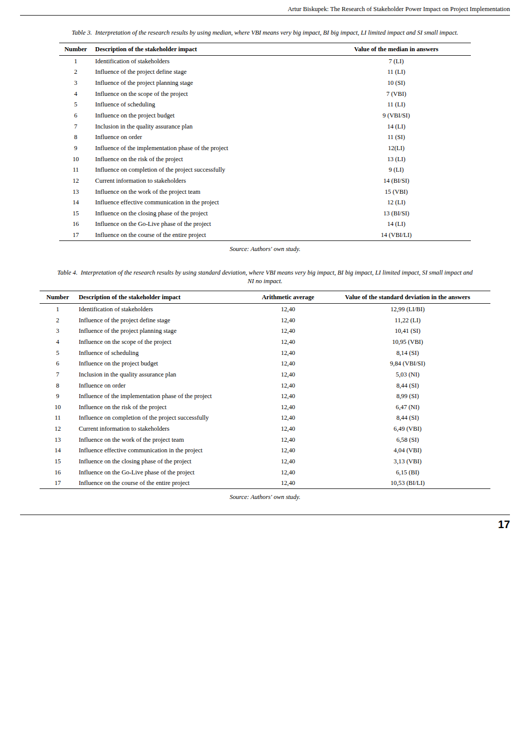Artur Biskupek: The Research of Stakeholder Power Impact on Project Implementation
Table 3. Interpretation of the research results by using median, where VBI means very big impact, BI big impact, LI limited impact and SI small impact.
| Number | Description of the stakeholder impact | Value of the median in answers |
| --- | --- | --- |
| 1 | Identification of stakeholders | 7 (LI) |
| 2 | Influence of the project define stage | 11 (LI) |
| 3 | Influence of the project planning stage | 10 (SI) |
| 4 | Influence on the scope of the project | 7 (VBI) |
| 5 | Influence of scheduling | 11 (LI) |
| 6 | Influence on the project budget | 9 (VBI/SI) |
| 7 | Inclusion in the quality assurance plan | 14 (LI) |
| 8 | Influence on order | 11 (SI) |
| 9 | Influence of the implementation phase of the project | 12(LI) |
| 10 | Influence on the risk of the project | 13 (LI) |
| 11 | Influence on completion of the project successfully | 9 (LI) |
| 12 | Current information to stakeholders | 14 (BI/SI) |
| 13 | Influence on the work of the project team | 15 (VBI) |
| 14 | Influence effective communication in the project | 12 (LI) |
| 15 | Influence on the closing phase of the project | 13 (BI/SI) |
| 16 | Influence on the Go-Live phase of the project | 14 (LI) |
| 17 | Influence on the course of the entire project | 14 (VBI/LI) |
Source: Authors' own study.
Table 4. Interpretation of the research results by using standard deviation, where VBI means very big impact, BI big impact, LI limited impact, SI small impact and NI no impact.
| Number | Description of the stakeholder impact | Arithmetic average | Value of the standard deviation in the answers |
| --- | --- | --- | --- |
| 1 | Identification of stakeholders | 12,40 | 12,99 (LI/BI) |
| 2 | Influence of the project define stage | 12,40 | 11,22 (LI) |
| 3 | Influence of the project planning stage | 12,40 | 10,41 (SI) |
| 4 | Influence on the scope of the project | 12,40 | 10,95 (VBI) |
| 5 | Influence of scheduling | 12,40 | 8,14 (SI) |
| 6 | Influence on the project budget | 12,40 | 9,84 (VBI/SI) |
| 7 | Inclusion in the quality assurance plan | 12,40 | 5,03 (NI) |
| 8 | Influence on order | 12,40 | 8,44 (SI) |
| 9 | Influence of the implementation phase of the project | 12,40 | 8,99 (SI) |
| 10 | Influence on the risk of the project | 12,40 | 6,47 (NI) |
| 11 | Influence on completion of the project successfully | 12,40 | 8,44 (SI) |
| 12 | Current information to stakeholders | 12,40 | 6,49 (VBI) |
| 13 | Influence on the work of the project team | 12,40 | 6,58 (SI) |
| 14 | Influence effective communication in the project | 12,40 | 4,04 (VBI) |
| 15 | Influence on the closing phase of the project | 12,40 | 3,13 (VBI) |
| 16 | Influence on the Go-Live phase of the project | 12,40 | 6,15 (BI) |
| 17 | Influence on the course of the entire project | 12,40 | 10,53 (BI/LI) |
Source: Authors' own study.
17